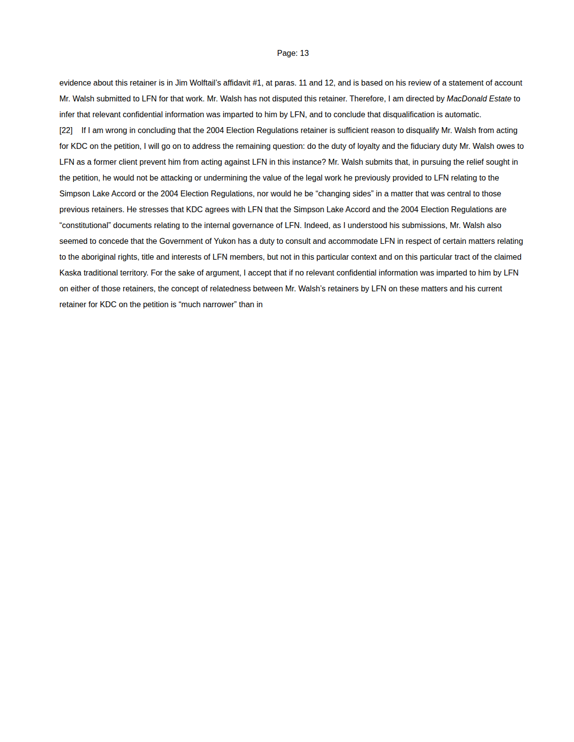Page: 13
evidence about this retainer is in Jim Wolftail’s affidavit #1, at paras. 11 and 12, and is based on his review of a statement of account Mr. Walsh submitted to LFN for that work. Mr. Walsh has not disputed this retainer. Therefore, I am directed by MacDonald Estate to infer that relevant confidential information was imparted to him by LFN, and to conclude that disqualification is automatic.
[22] If I am wrong in concluding that the 2004 Election Regulations retainer is sufficient reason to disqualify Mr. Walsh from acting for KDC on the petition, I will go on to address the remaining question: do the duty of loyalty and the fiduciary duty Mr. Walsh owes to LFN as a former client prevent him from acting against LFN in this instance? Mr. Walsh submits that, in pursuing the relief sought in the petition, he would not be attacking or undermining the value of the legal work he previously provided to LFN relating to the Simpson Lake Accord or the 2004 Election Regulations, nor would he be “changing sides” in a matter that was central to those previous retainers. He stresses that KDC agrees with LFN that the Simpson Lake Accord and the 2004 Election Regulations are “constitutional” documents relating to the internal governance of LFN. Indeed, as I understood his submissions, Mr. Walsh also seemed to concede that the Government of Yukon has a duty to consult and accommodate LFN in respect of certain matters relating to the aboriginal rights, title and interests of LFN members, but not in this particular context and on this particular tract of the claimed Kaska traditional territory. For the sake of argument, I accept that if no relevant confidential information was imparted to him by LFN on either of those retainers, the concept of relatedness between Mr. Walsh’s retainers by LFN on these matters and his current retainer for KDC on the petition is “much narrower” than in